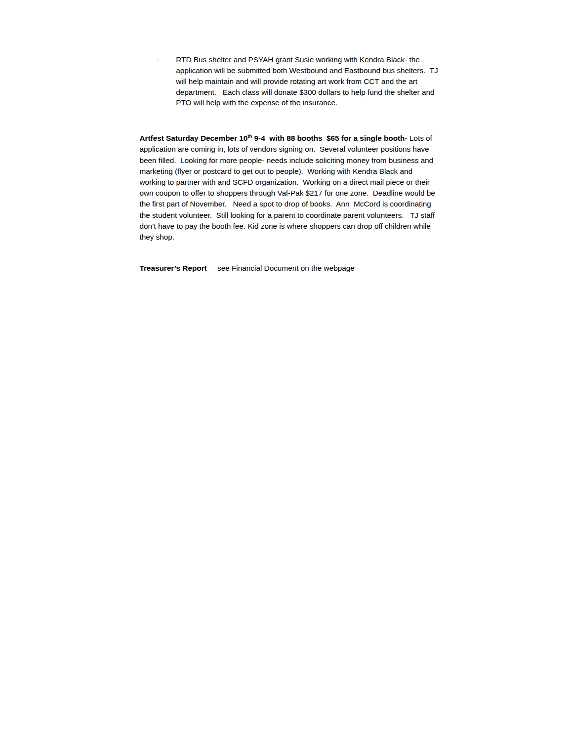RTD Bus shelter and PSYAH grant Susie working with Kendra Black- the application will be submitted both Westbound and Eastbound bus shelters. TJ will help maintain and will provide rotating art work from CCT and the art department. Each class will donate $300 dollars to help fund the shelter and PTO will help with the expense of the insurance.
Artfest Saturday December 10th 9-4 with 88 booths $65 for a single booth- Lots of application are coming in, lots of vendors signing on. Several volunteer positions have been filled. Looking for more people- needs include soliciting money from business and marketing (flyer or postcard to get out to people). Working with Kendra Black and working to partner with and SCFD organization. Working on a direct mail piece or their own coupon to offer to shoppers through Val-Pak $217 for one zone. Deadline would be the first part of November. Need a spot to drop of books. Ann McCord is coordinating the student volunteer. Still looking for a parent to coordinate parent volunteers. TJ staff don’t have to pay the booth fee. Kid zone is where shoppers can drop off children while they shop.
Treasurer’s Report – see Financial Document on the webpage